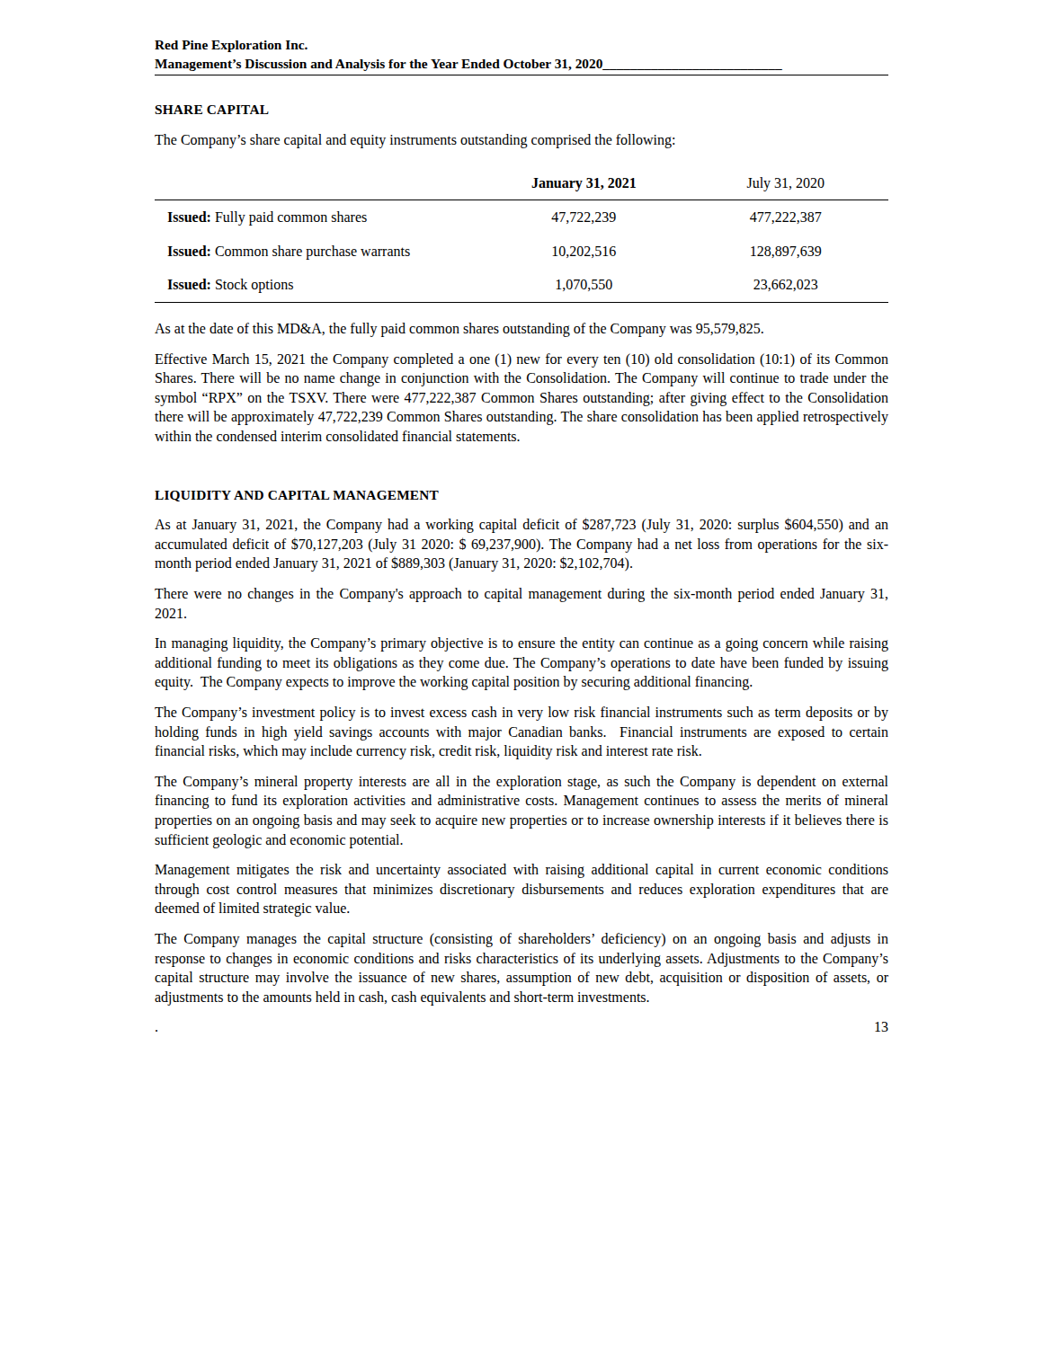Red Pine Exploration Inc.
Management’s Discussion and Analysis for the Year Ended October 31, 2020__________________________
SHARE CAPITAL
The Company’s share capital and equity instruments outstanding comprised the following:
| | January 31, 2021 | July 31, 2020 |
| --- | --- | --- |
| Issued: Fully paid common shares | 47,722,239 | 477,222,387 |
| Issued: Common share purchase warrants | 10,202,516 | 128,897,639 |
| Issued: Stock options | 1,070,550 | 23,662,023 |
As at the date of this MD&A, the fully paid common shares outstanding of the Company was 95,579,825.
Effective March 15, 2021 the Company completed a one (1) new for every ten (10) old consolidation (10:1) of its Common Shares. There will be no name change in conjunction with the Consolidation. The Company will continue to trade under the symbol “RPX” on the TSXV. There were 477,222,387 Common Shares outstanding; after giving effect to the Consolidation there will be approximately 47,722,239 Common Shares outstanding. The share consolidation has been applied retrospectively within the condensed interim consolidated financial statements.
LIQUIDITY AND CAPITAL MANAGEMENT
As at January 31, 2021, the Company had a working capital deficit of $287,723 (July 31, 2020: surplus $604,550) and an accumulated deficit of $70,127,203 (July 31 2020: $ 69,237,900). The Company had a net loss from operations for the six-month period ended January 31, 2021 of $889,303 (January 31, 2020: $2,102,704).
There were no changes in the Company's approach to capital management during the six-month period ended January 31, 2021.
In managing liquidity, the Company’s primary objective is to ensure the entity can continue as a going concern while raising additional funding to meet its obligations as they come due. The Company’s operations to date have been funded by issuing equity. The Company expects to improve the working capital position by securing additional financing.
The Company’s investment policy is to invest excess cash in very low risk financial instruments such as term deposits or by holding funds in high yield savings accounts with major Canadian banks. Financial instruments are exposed to certain financial risks, which may include currency risk, credit risk, liquidity risk and interest rate risk.
The Company’s mineral property interests are all in the exploration stage, as such the Company is dependent on external financing to fund its exploration activities and administrative costs. Management continues to assess the merits of mineral properties on an ongoing basis and may seek to acquire new properties or to increase ownership interests if it believes there is sufficient geologic and economic potential.
Management mitigates the risk and uncertainty associated with raising additional capital in current economic conditions through cost control measures that minimizes discretionary disbursements and reduces exploration expenditures that are deemed of limited strategic value.
The Company manages the capital structure (consisting of shareholders’ deficiency) on an ongoing basis and adjusts in response to changes in economic conditions and risks characteristics of its underlying assets. Adjustments to the Company’s capital structure may involve the issuance of new shares, assumption of new debt, acquisition or disposition of assets, or adjustments to the amounts held in cash, cash equivalents and short-term investments.
.
13